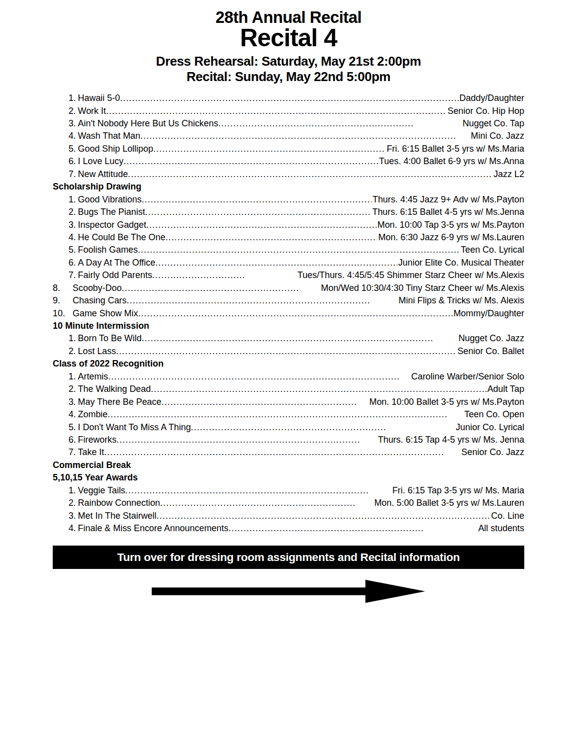28th Annual Recital
Recital 4
Dress Rehearsal: Saturday, May 21st 2:00pm
Recital: Sunday, May 22nd 5:00pm
Hawaii 5-0.................................................................................................................. Daddy/Daughter
Work It................................................................................................................. Senior Co. Hip Hop
Ain't Nobody Here But Us Chickens................................................................. Nugget Co. Tap
Wash That Man......................................................................................................... Mini Co. Jazz
Good Ship Lollipop............................................................................. Fri. 6:15 Ballet 3-5 yrs w/ Ms.Maria
I Love Lucy....................................................................................... Tues. 4:00 Ballet 6-9 yrs w/ Ms.Anna
New Attitude................................................................................................................................. Jazz L2
Scholarship Drawing
Good Vibrations............................................................................. Thurs. 4:45 Jazz 9+ Adv w/ Ms.Payton
Bugs The Pianist............................................................................. Thurs. 6:15 Ballet 4-5 yrs w/ Ms.Jenna
Inspector Gadget............................................................................. Mon. 10:00 Tap 3-5 yrs w/ Ms.Payton
He Could Be The One....................................................................... Mon. 6:30 Jazz 6-9 yrs w/ Ms.Lauren
Foolish Games......................................................................................................................... Teen Co. Lyrical
A Day At The Office................................................................................. Junior Elite Co. Musical Theater
Fairly Odd Parents............................... Tues/Thurs. 4:45/5:45 Shimmer Starz Cheer w/ Ms.Alexis
Scooby-Doo........................................................... Mon/Wed 10:30/4:30 Tiny Starz Cheer w/ Ms.Alexis
Chasing Cars................................................................................. Mini Flips & Tricks w/ Ms. Alexis
Game Show Mix......................................................................................................... Mommy/Daughter
10 Minute Intermission
Born To Be Wild................................................................................................. Nugget Co. Jazz
Lost Lass................................................................................................................. Senior Co. Ballet
Class of 2022 Recognition
Artemis................................................................................................. Caroline Warber/Senior Solo
The Walking Dead................................................................................................................. Adult Tap
May There Be Peace................................................................. Mon. 10:00 Ballet 3-5 yrs w/ Ms.Payton
Zombie................................................................................................................. Teen Co. Open
I Don't Want To Miss A Thing................................................................. Junior Co. Lyrical
Fireworks................................................................................. Thurs. 6:15 Tap 4-5 yrs w/ Ms. Jenna
Take It................................................................................................................. Senior Co. Jazz
Commercial Break
5,10,15 Year Awards
Veggie Tails................................................................................. Fri. 6:15 Tap 3-5 yrs w/ Ms. Maria
Rainbow Connection................................................................. Mon. 5:00 Ballet 3-5 yrs w/ Ms.Lauren
Met In The Stairwell................................................................................................................. Co. Line
Finale & Miss Encore Announcements................................................................. All students
Turn over for dressing room assignments and Recital information